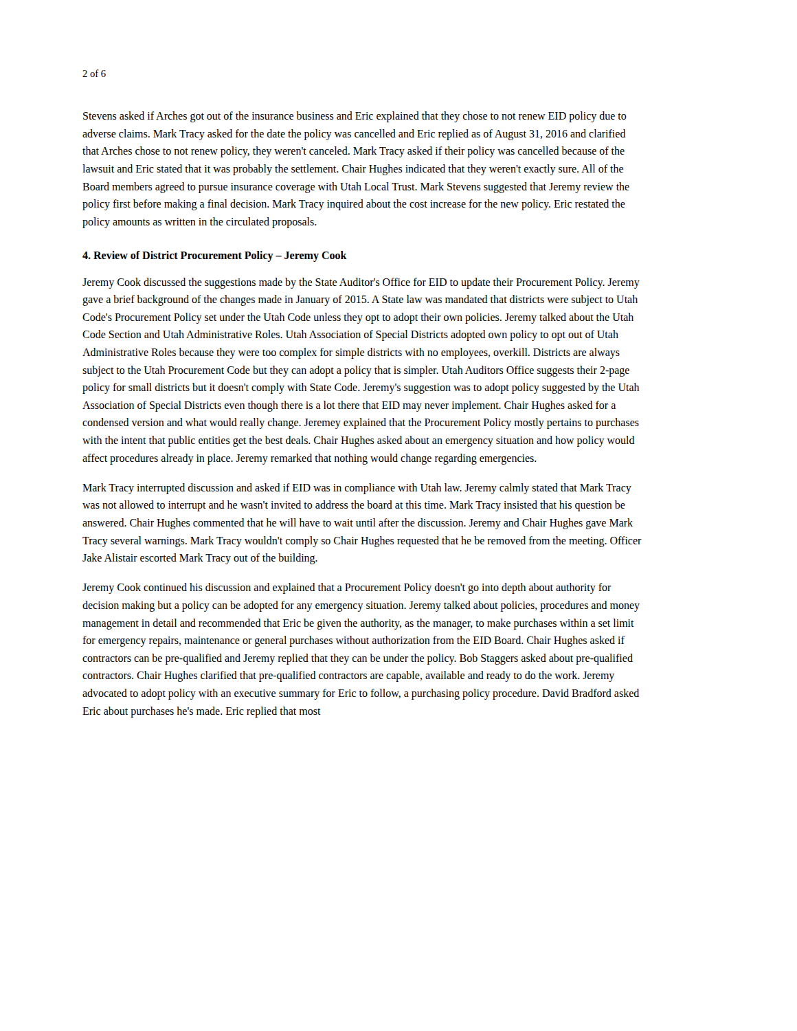2 of 6
Stevens asked if Arches got out of the insurance business and Eric explained that they chose to not renew EID policy due to adverse claims. Mark Tracy asked for the date the policy was cancelled and Eric replied as of August 31, 2016 and clarified that Arches chose to not renew policy, they weren't canceled. Mark Tracy asked if their policy was cancelled because of the lawsuit and Eric stated that it was probably the settlement. Chair Hughes indicated that they weren't exactly sure. All of the Board members agreed to pursue insurance coverage with Utah Local Trust. Mark Stevens suggested that Jeremy review the policy first before making a final decision. Mark Tracy inquired about the cost increase for the new policy. Eric restated the policy amounts as written in the circulated proposals.
4. Review of District Procurement Policy – Jeremy Cook
Jeremy Cook discussed the suggestions made by the State Auditor's Office for EID to update their Procurement Policy. Jeremy gave a brief background of the changes made in January of 2015. A State law was mandated that districts were subject to Utah Code's Procurement Policy set under the Utah Code unless they opt to adopt their own policies. Jeremy talked about the Utah Code Section and Utah Administrative Roles. Utah Association of Special Districts adopted own policy to opt out of Utah Administrative Roles because they were too complex for simple districts with no employees, overkill. Districts are always subject to the Utah Procurement Code but they can adopt a policy that is simpler. Utah Auditors Office suggests their 2-page policy for small districts but it doesn't comply with State Code. Jeremy's suggestion was to adopt policy suggested by the Utah Association of Special Districts even though there is a lot there that EID may never implement. Chair Hughes asked for a condensed version and what would really change. Jeremey explained that the Procurement Policy mostly pertains to purchases with the intent that public entities get the best deals. Chair Hughes asked about an emergency situation and how policy would affect procedures already in place. Jeremy remarked that nothing would change regarding emergencies.
Mark Tracy interrupted discussion and asked if EID was in compliance with Utah law. Jeremy calmly stated that Mark Tracy was not allowed to interrupt and he wasn't invited to address the board at this time. Mark Tracy insisted that his question be answered. Chair Hughes commented that he will have to wait until after the discussion. Jeremy and Chair Hughes gave Mark Tracy several warnings. Mark Tracy wouldn't comply so Chair Hughes requested that he be removed from the meeting. Officer Jake Alistair escorted Mark Tracy out of the building.
Jeremy Cook continued his discussion and explained that a Procurement Policy doesn't go into depth about authority for decision making but a policy can be adopted for any emergency situation. Jeremy talked about policies, procedures and money management in detail and recommended that Eric be given the authority, as the manager, to make purchases within a set limit for emergency repairs, maintenance or general purchases without authorization from the EID Board. Chair Hughes asked if contractors can be pre-qualified and Jeremy replied that they can be under the policy. Bob Staggers asked about pre-qualified contractors. Chair Hughes clarified that pre-qualified contractors are capable, available and ready to do the work. Jeremy advocated to adopt policy with an executive summary for Eric to follow, a purchasing policy procedure. David Bradford asked Eric about purchases he's made. Eric replied that most